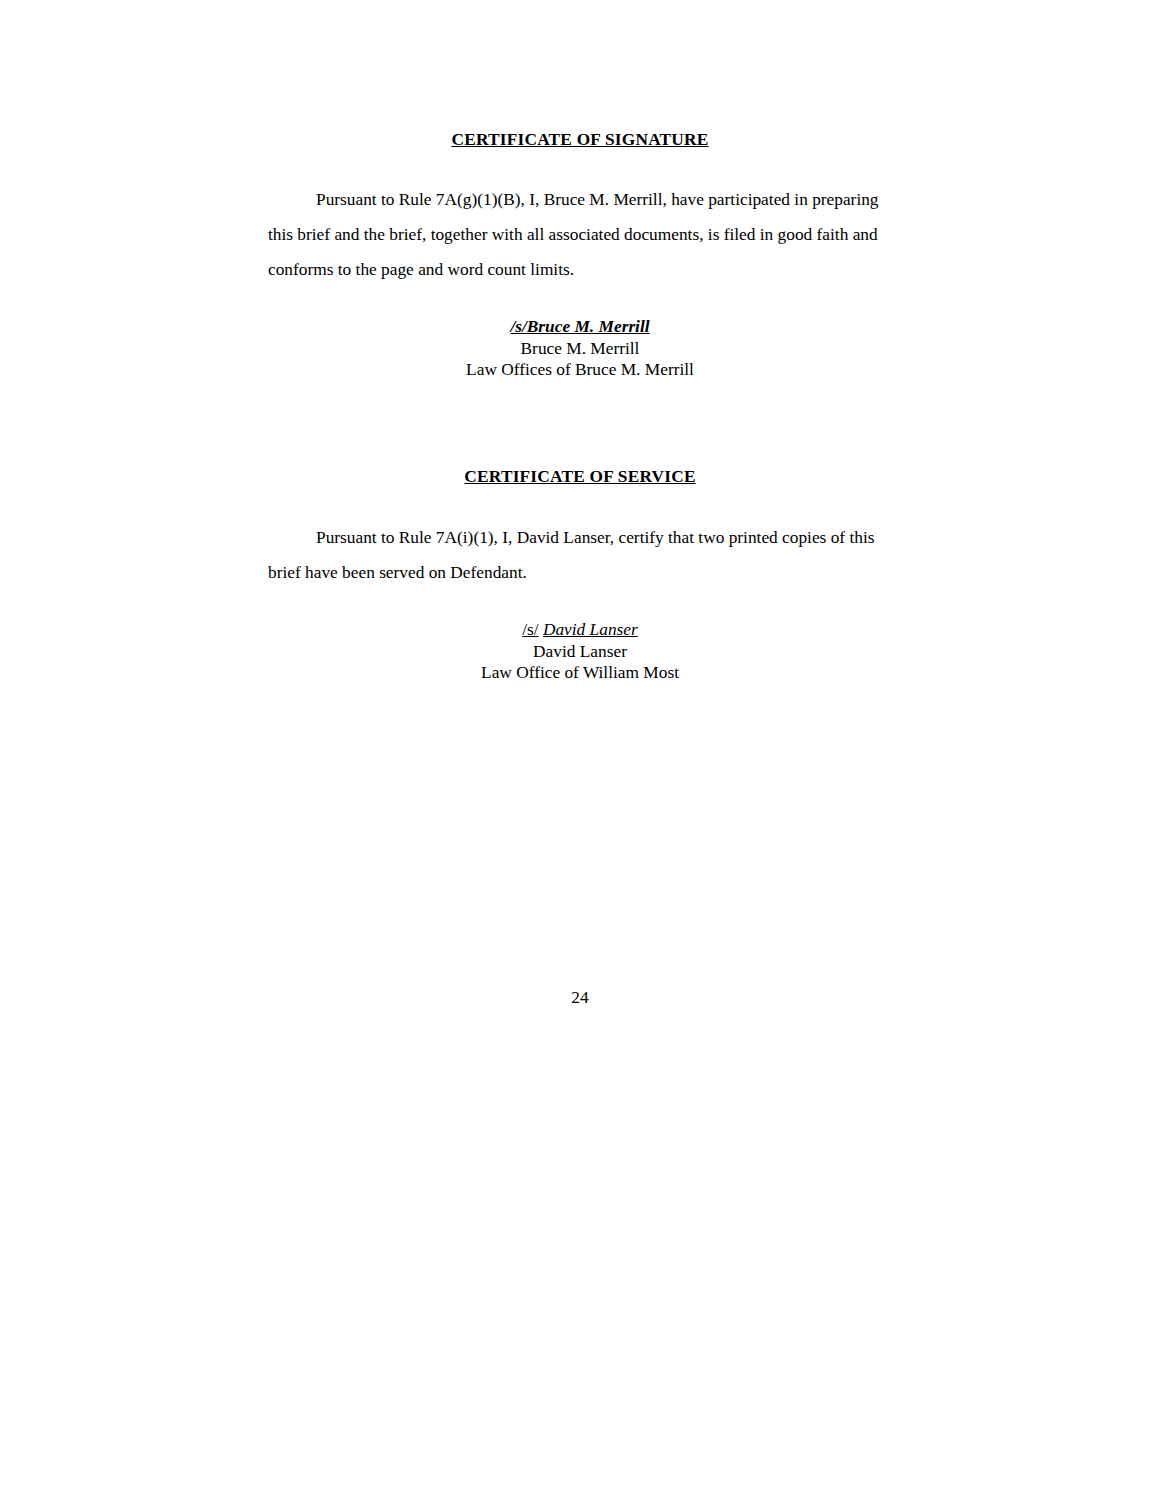CERTIFICATE OF SIGNATURE
Pursuant to Rule 7A(g)(1)(B), I, Bruce M. Merrill, have participated in preparing this brief and the brief, together with all associated documents, is filed in good faith and conforms to the page and word count limits.
/s/Bruce M. Merrill
Bruce M. Merrill
Law Offices of Bruce M. Merrill
CERTIFICATE OF SERVICE
Pursuant to Rule 7A(i)(1), I, David Lanser, certify that two printed copies of this brief have been served on Defendant.
/s/ David Lanser
David Lanser
Law Office of William Most
24